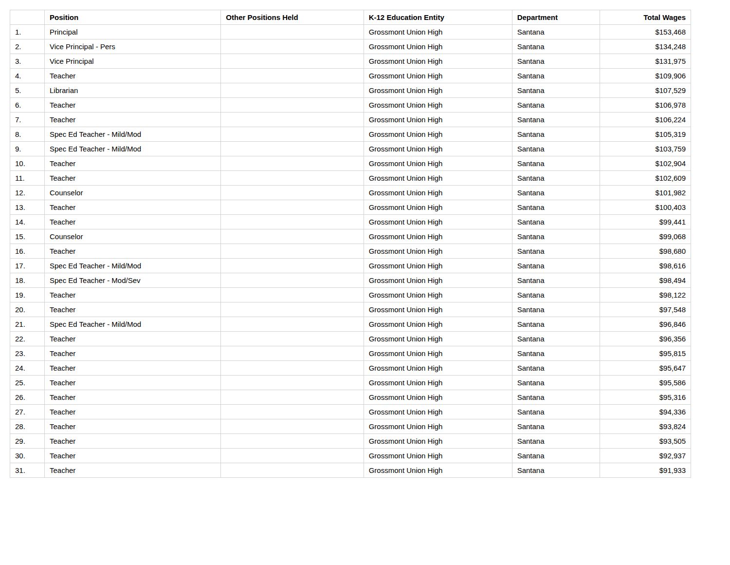| | Position | Other Positions Held | K-12 Education Entity | Department | Total Wages |
| --- | --- | --- | --- | --- | --- |
| 1. | Principal | | Grossmont Union High | Santana | $153,468 |
| 2. | Vice Principal - Pers | | Grossmont Union High | Santana | $134,248 |
| 3. | Vice Principal | | Grossmont Union High | Santana | $131,975 |
| 4. | Teacher | | Grossmont Union High | Santana | $109,906 |
| 5. | Librarian | | Grossmont Union High | Santana | $107,529 |
| 6. | Teacher | | Grossmont Union High | Santana | $106,978 |
| 7. | Teacher | | Grossmont Union High | Santana | $106,224 |
| 8. | Spec Ed Teacher - Mild/Mod | | Grossmont Union High | Santana | $105,319 |
| 9. | Spec Ed Teacher - Mild/Mod | | Grossmont Union High | Santana | $103,759 |
| 10. | Teacher | | Grossmont Union High | Santana | $102,904 |
| 11. | Teacher | | Grossmont Union High | Santana | $102,609 |
| 12. | Counselor | | Grossmont Union High | Santana | $101,982 |
| 13. | Teacher | | Grossmont Union High | Santana | $100,403 |
| 14. | Teacher | | Grossmont Union High | Santana | $99,441 |
| 15. | Counselor | | Grossmont Union High | Santana | $99,068 |
| 16. | Teacher | | Grossmont Union High | Santana | $98,680 |
| 17. | Spec Ed Teacher - Mild/Mod | | Grossmont Union High | Santana | $98,616 |
| 18. | Spec Ed Teacher - Mod/Sev | | Grossmont Union High | Santana | $98,494 |
| 19. | Teacher | | Grossmont Union High | Santana | $98,122 |
| 20. | Teacher | | Grossmont Union High | Santana | $97,548 |
| 21. | Spec Ed Teacher - Mild/Mod | | Grossmont Union High | Santana | $96,846 |
| 22. | Teacher | | Grossmont Union High | Santana | $96,356 |
| 23. | Teacher | | Grossmont Union High | Santana | $95,815 |
| 24. | Teacher | | Grossmont Union High | Santana | $95,647 |
| 25. | Teacher | | Grossmont Union High | Santana | $95,586 |
| 26. | Teacher | | Grossmont Union High | Santana | $95,316 |
| 27. | Teacher | | Grossmont Union High | Santana | $94,336 |
| 28. | Teacher | | Grossmont Union High | Santana | $93,824 |
| 29. | Teacher | | Grossmont Union High | Santana | $93,505 |
| 30. | Teacher | | Grossmont Union High | Santana | $92,937 |
| 31. | Teacher | | Grossmont Union High | Santana | $91,933 |